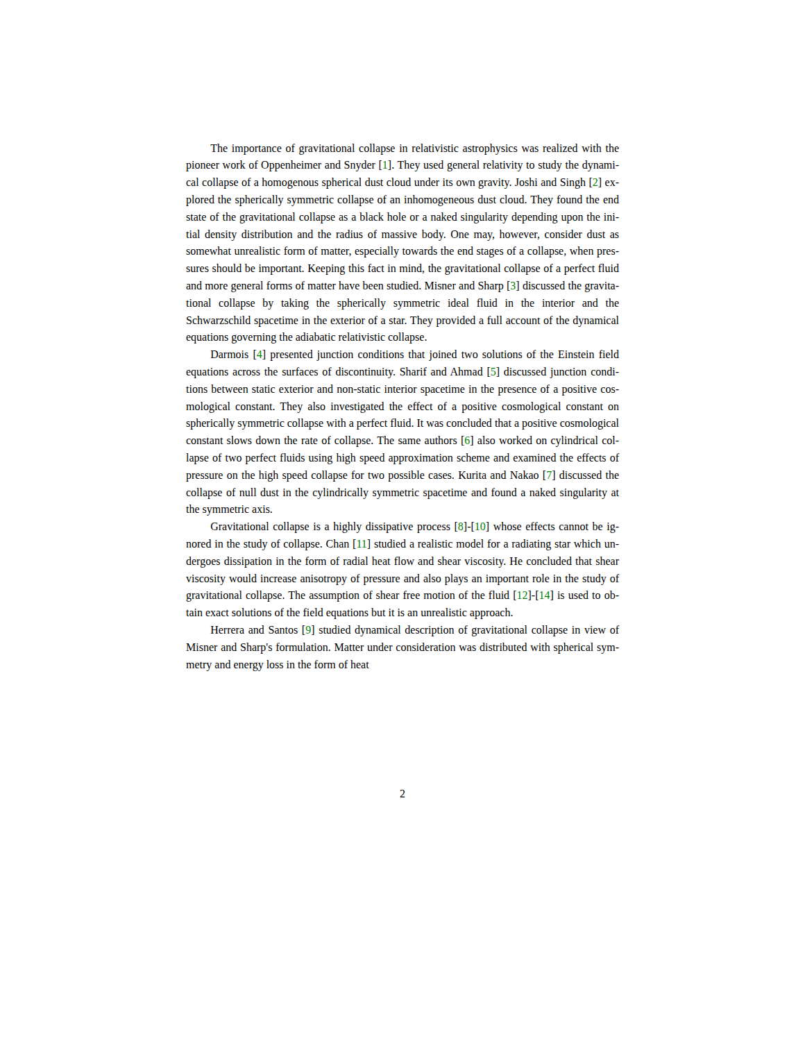The importance of gravitational collapse in relativistic astrophysics was realized with the pioneer work of Oppenheimer and Snyder [1]. They used general relativity to study the dynamical collapse of a homogenous spherical dust cloud under its own gravity. Joshi and Singh [2] explored the spherically symmetric collapse of an inhomogeneous dust cloud. They found the end state of the gravitational collapse as a black hole or a naked singularity depending upon the initial density distribution and the radius of massive body. One may, however, consider dust as somewhat unrealistic form of matter, especially towards the end stages of a collapse, when pressures should be important. Keeping this fact in mind, the gravitational collapse of a perfect fluid and more general forms of matter have been studied. Misner and Sharp [3] discussed the gravitational collapse by taking the spherically symmetric ideal fluid in the interior and the Schwarzschild spacetime in the exterior of a star. They provided a full account of the dynamical equations governing the adiabatic relativistic collapse.
Darmois [4] presented junction conditions that joined two solutions of the Einstein field equations across the surfaces of discontinuity. Sharif and Ahmad [5] discussed junction conditions between static exterior and non-static interior spacetime in the presence of a positive cosmological constant. They also investigated the effect of a positive cosmological constant on spherically symmetric collapse with a perfect fluid. It was concluded that a positive cosmological constant slows down the rate of collapse. The same authors [6] also worked on cylindrical collapse of two perfect fluids using high speed approximation scheme and examined the effects of pressure on the high speed collapse for two possible cases. Kurita and Nakao [7] discussed the collapse of null dust in the cylindrically symmetric spacetime and found a naked singularity at the symmetric axis.
Gravitational collapse is a highly dissipative process [8]-[10] whose effects cannot be ignored in the study of collapse. Chan [11] studied a realistic model for a radiating star which undergoes dissipation in the form of radial heat flow and shear viscosity. He concluded that shear viscosity would increase anisotropy of pressure and also plays an important role in the study of gravitational collapse. The assumption of shear free motion of the fluid [12]-[14] is used to obtain exact solutions of the field equations but it is an unrealistic approach.
Herrera and Santos [9] studied dynamical description of gravitational collapse in view of Misner and Sharp's formulation. Matter under consideration was distributed with spherical symmetry and energy loss in the form of heat
2